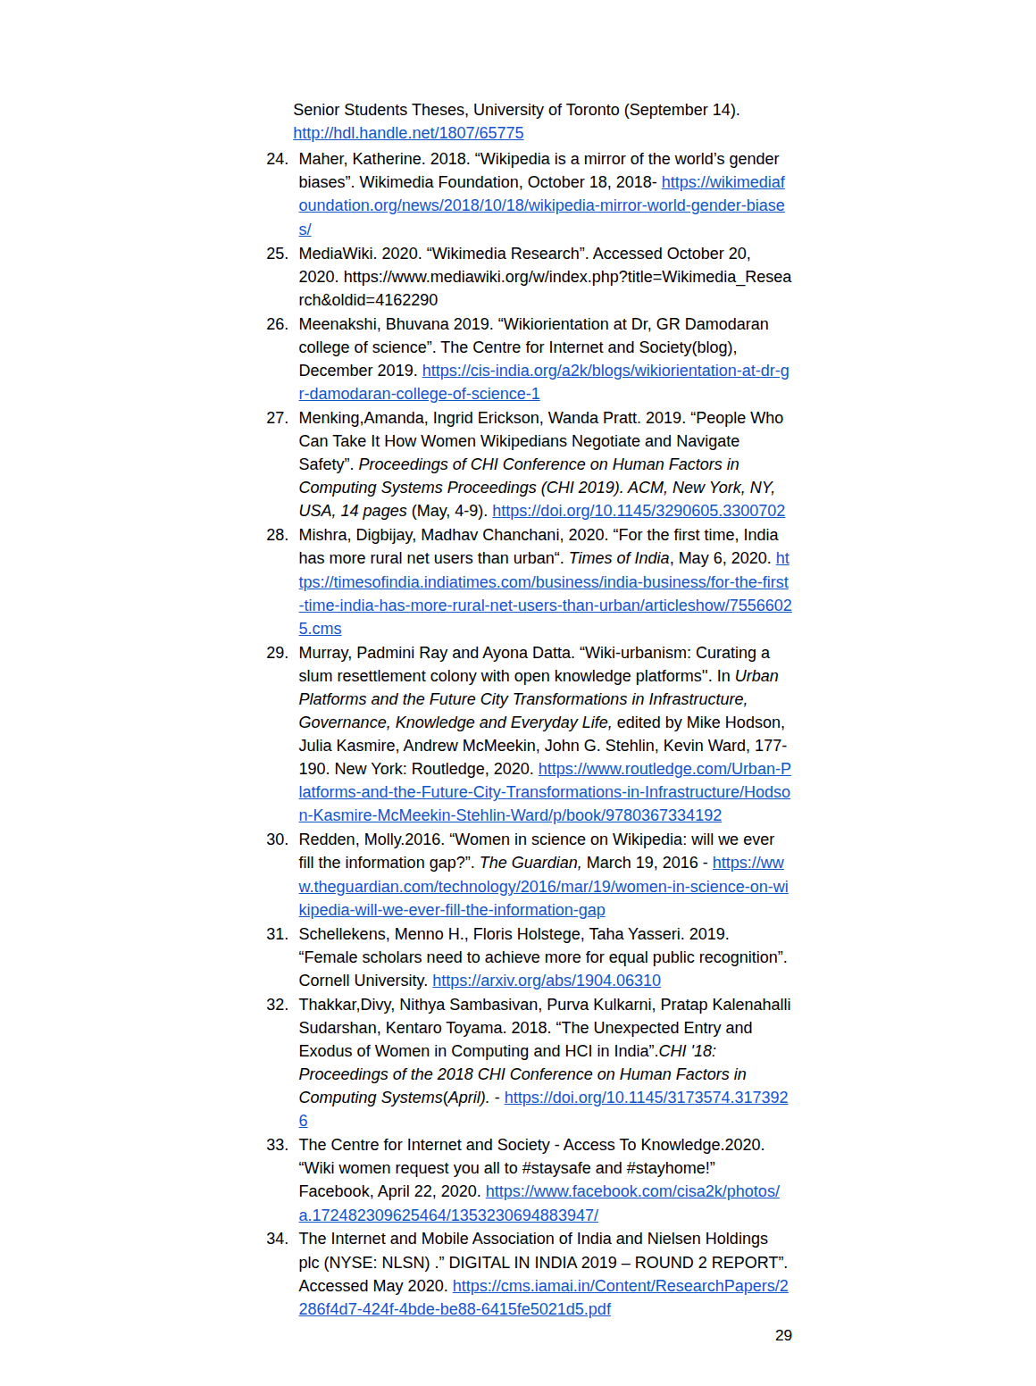Senior Students Theses, University of Toronto (September 14).
http://hdl.handle.net/1807/65775
Maher, Katherine. 2018. “Wikipedia is a mirror of the world’s gender biases”. Wikimedia Foundation, October 18, 2018- https://wikimediafoundation.org/news/2018/10/18/wikipedia-mirror-world-gender-biases/
MediaWiki. 2020. “Wikimedia Research”. Accessed October 20, 2020. https://www.mediawiki.org/w/index.php?title=Wikimedia_Research&oldid=4162290
Meenakshi, Bhuvana 2019. “Wikiorientation at Dr, GR Damodaran college of science”. The Centre for Internet and Society(blog), December 2019. https://cis-india.org/a2k/blogs/wikiorientation-at-dr-gr-damodaran-college-of-science-1
Menking,Amanda, Ingrid Erickson, Wanda Pratt. 2019. “People Who Can Take It How Women Wikipedians Negotiate and Navigate Safety”. Proceedings of CHI Conference on Human Factors in Computing Systems Proceedings (CHI 2019). ACM, New York, NY, USA, 14 pages (May, 4-9). https://doi.org/10.1145/3290605.3300702
Mishra, Digbijay, Madhav Chanchani, 2020. “For the first time, India has more rural net users than urban“. Times of India, May 6, 2020. https://timesofindia.indiatimes.com/business/india-business/for-the-first-time-india-has-more-rural-net-users-than-urban/articleshow/75566025.cms
Murray, Padmini Ray and Ayona Datta. “Wiki-urbanism: Curating a slum resettlement colony with open knowledge platforms''. In Urban Platforms and the Future City Transformations in Infrastructure, Governance, Knowledge and Everyday Life, edited by Mike Hodson, Julia Kasmire, Andrew McMeekin, John G. Stehlin, Kevin Ward, 177-190. New York: Routledge, 2020. https://www.routledge.com/Urban-Platforms-and-the-Future-City-Transformations-in-Infrastructure/Hodson-Kasmire-McMeekin-Stehlin-Ward/p/book/9780367334192
Redden, Molly.2016. “Women in science on Wikipedia: will we ever fill the information gap?”. The Guardian, March 19, 2016 - https://www.theguardian.com/technology/2016/mar/19/women-in-science-on-wikipedia-will-we-ever-fill-the-information-gap
Schellekens, Menno H., Floris Holstege, Taha Yasseri. 2019. “Female scholars need to achieve more for equal public recognition”. Cornell University. https://arxiv.org/abs/1904.06310
Thakkar,Divy, Nithya Sambasivan, Purva Kulkarni, Pratap Kalenahalli Sudarshan, Kentaro Toyama. 2018. “The Unexpected Entry and Exodus of Women in Computing and HCI in India”.CHI '18: Proceedings of the 2018 CHI Conference on Human Factors in Computing Systems(April). - https://doi.org/10.1145/3173574.3173926
The Centre for Internet and Society - Access To Knowledge.2020. “Wiki women request you all to #staysafe and #stayhome!” Facebook, April 22, 2020. https://www.facebook.com/cisa2k/photos/a.172482309625464/1353230694883947/
The Internet and Mobile Association of India and Nielsen Holdings plc (NYSE: NLSN) .” DIGITAL IN INDIA 2019 – ROUND 2 REPORT”. Accessed May 2020. https://cms.iamai.in/Content/ResearchPapers/2286f4d7-424f-4bde-be88-6415fe5021d5.pdf
29